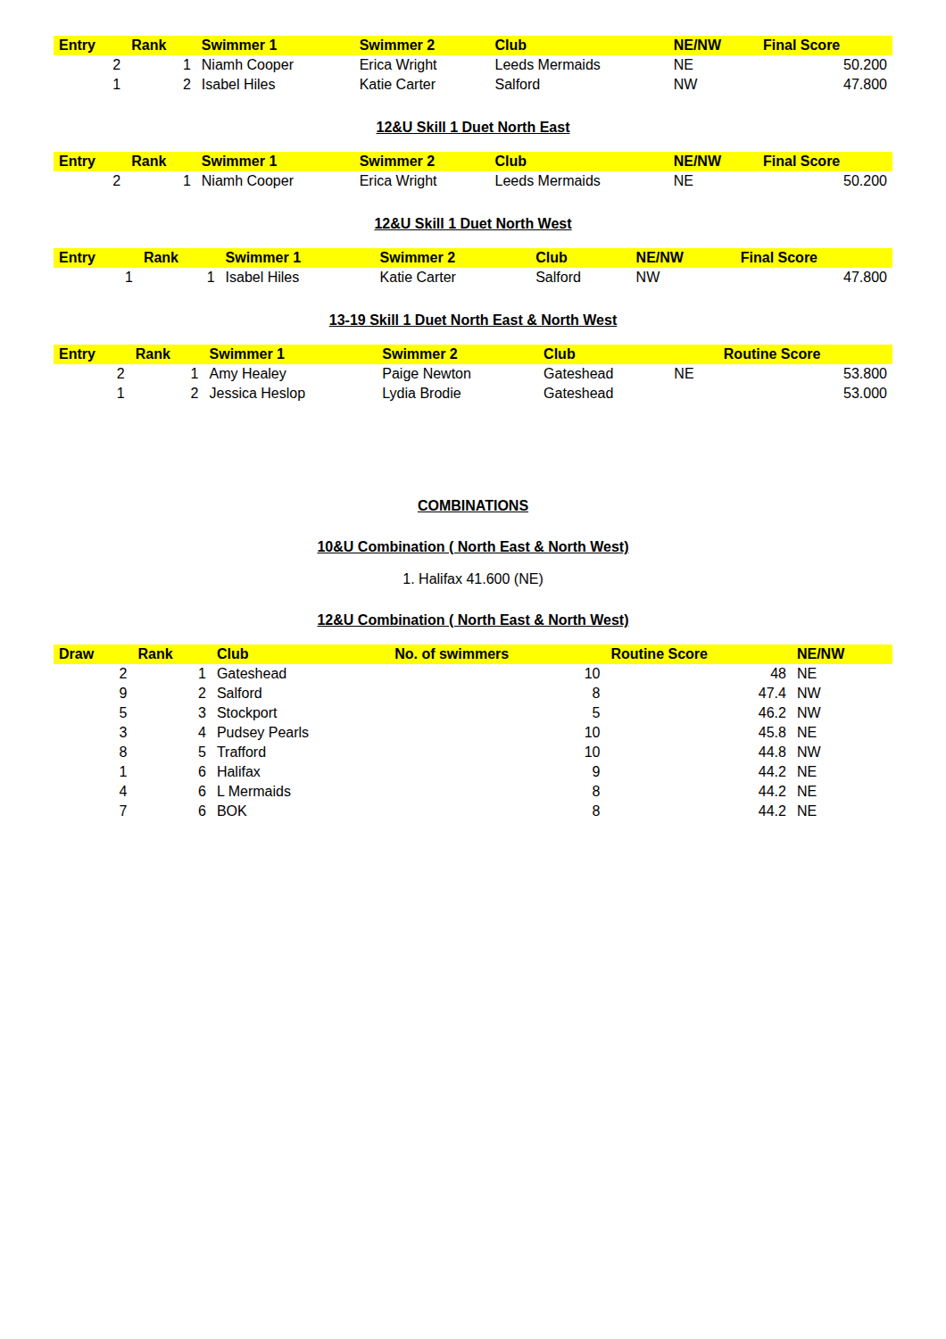| Entry | Rank | Swimmer 1 | Swimmer 2 | Club | NE/NW | Final Score |
| --- | --- | --- | --- | --- | --- | --- |
| 2 | 1 | Niamh Cooper | Erica Wright | Leeds Mermaids | NE | 50.200 |
| 1 | 2 | Isabel Hiles | Katie Carter | Salford | NW | 47.800 |
12&U Skill 1 Duet North East
| Entry | Rank | Swimmer 1 | Swimmer 2 | Club | NE/NW | Final Score |
| --- | --- | --- | --- | --- | --- | --- |
| 2 | 1 | Niamh Cooper | Erica Wright | Leeds Mermaids | NE | 50.200 |
12&U Skill 1 Duet North West
| Entry | Rank | Swimmer 1 | Swimmer 2 | Club | NE/NW | Final Score |
| --- | --- | --- | --- | --- | --- | --- |
| 1 | 1 | Isabel Hiles | Katie Carter | Salford | NW | 47.800 |
13-19 Skill 1 Duet North East & North West
| Entry | Rank | Swimmer 1 | Swimmer 2 | Club | | Routine Score |
| --- | --- | --- | --- | --- | --- | --- |
| 2 | 1 | Amy Healey | Paige Newton | Gateshead | NE | 53.800 |
| 1 | 2 | Jessica Heslop | Lydia Brodie | Gateshead | | 53.000 |
COMBINATIONS
10&U Combination ( North East & North West)
1. Halifax 41.600 (NE)
12&U Combination ( North East & North West)
| Draw | Rank | Club | No. of swimmers | Routine Score | NE/NW |
| --- | --- | --- | --- | --- | --- |
| 2 | 1 | Gateshead | 10 | 48 | NE |
| 9 | 2 | Salford | 8 | 47.4 | NW |
| 5 | 3 | Stockport | 5 | 46.2 | NW |
| 3 | 4 | Pudsey Pearls | 10 | 45.8 | NE |
| 8 | 5 | Trafford | 10 | 44.8 | NW |
| 1 | 6 | Halifax | 9 | 44.2 | NE |
| 4 | 6 | L Mermaids | 8 | 44.2 | NE |
| 7 | 6 | BOK | 8 | 44.2 | NE |